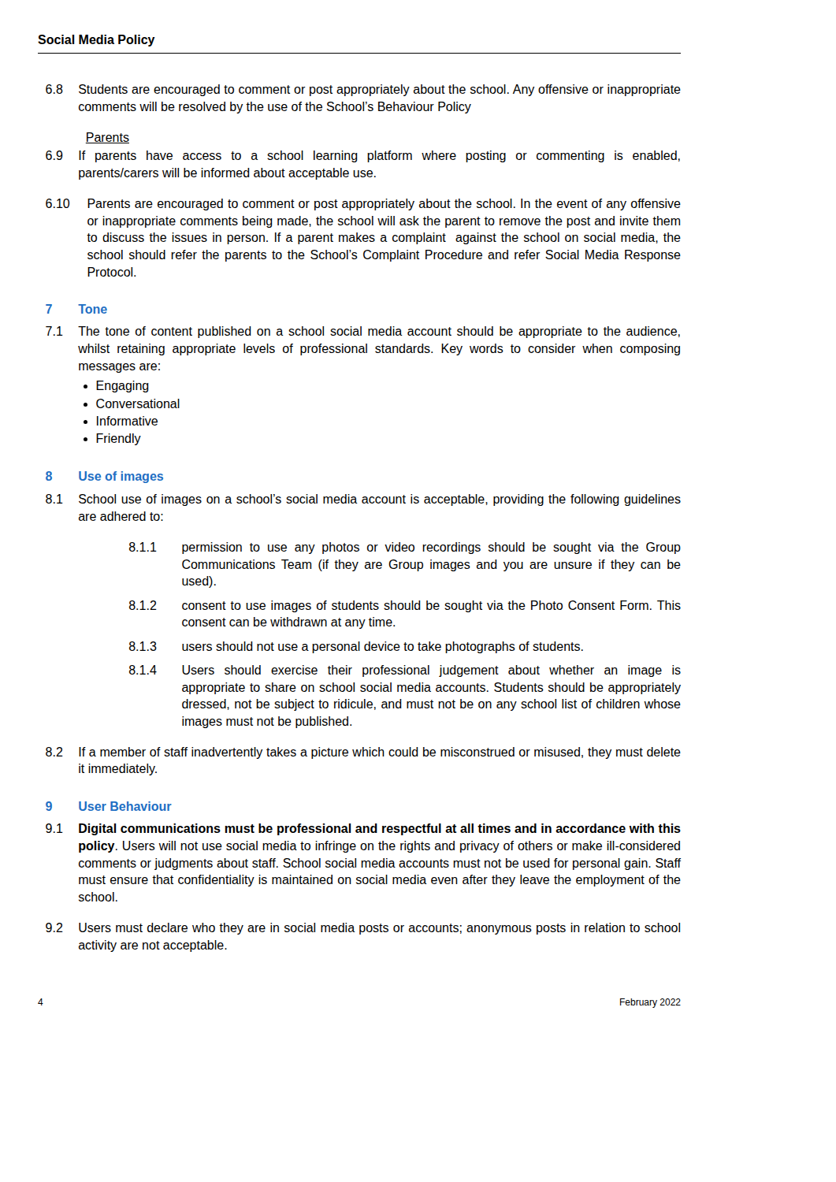Social Media Policy
6.8
Students are encouraged to comment or post appropriately about the school. Any offensive or inappropriate comments will be resolved by the use of the School’s Behaviour Policy
Parents
6.9
If parents have access to a school learning platform where posting or commenting is enabled, parents/carers will be informed about acceptable use.
6.10
Parents are encouraged to comment or post appropriately about the school. In the event of any offensive or inappropriate comments being made, the school will ask the parent to remove the post and invite them to discuss the issues in person. If a parent makes a complaint against the school on social media, the school should refer the parents to the School’s Complaint Procedure and refer Social Media Response Protocol.
7 Tone
7.1
The tone of content published on a school social media account should be appropriate to the audience, whilst retaining appropriate levels of professional standards. Key words to consider when composing messages are:
Engaging
Conversational
Informative
Friendly
8 Use of images
8.1
School use of images on a school’s social media account is acceptable, providing the following guidelines are adhered to:
8.1.1
permission to use any photos or video recordings should be sought via the Group Communications Team (if they are Group images and you are unsure if they can be used).
8.1.2
consent to use images of students should be sought via the Photo Consent Form. This consent can be withdrawn at any time.
8.1.3
users should not use a personal device to take photographs of students.
8.1.4
Users should exercise their professional judgement about whether an image is appropriate to share on school social media accounts. Students should be appropriately dressed, not be subject to ridicule, and must not be on any school list of children whose images must not be published.
8.2
If a member of staff inadvertently takes a picture which could be misconstrued or misused, they must delete it immediately.
9 User Behaviour
9.1
Digital communications must be professional and respectful at all times and in accordance with this policy. Users will not use social media to infringe on the rights and privacy of others or make ill-considered comments or judgments about staff. School social media accounts must not be used for personal gain. Staff must ensure that confidentiality is maintained on social media even after they leave the employment of the school.
9.2
Users must declare who they are in social media posts or accounts; anonymous posts in relation to school activity are not acceptable.
4 February 2022